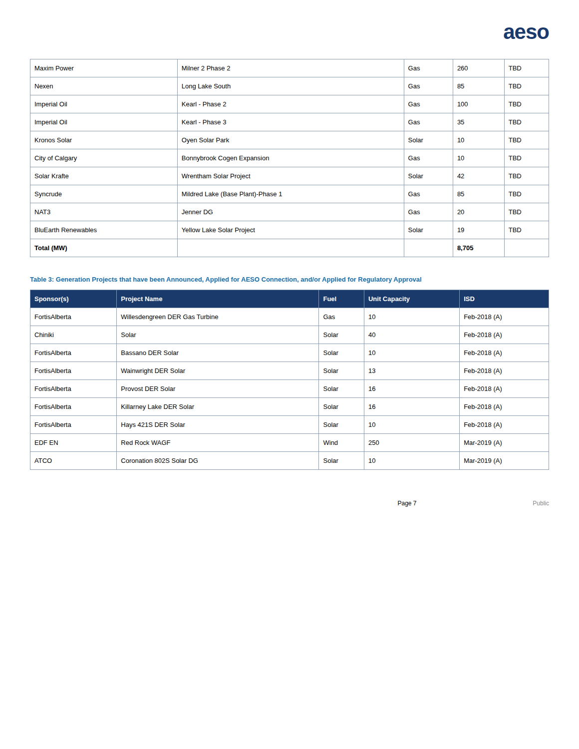aeso
| Maxim Power | Milner 2 Phase 2 | Gas | 260 | TBD |
| Nexen | Long Lake South | Gas | 85 | TBD |
| Imperial Oil | Kearl - Phase 2 | Gas | 100 | TBD |
| Imperial Oil | Kearl - Phase 3 | Gas | 35 | TBD |
| Kronos Solar | Oyen Solar Park | Solar | 10 | TBD |
| City of Calgary | Bonnybrook Cogen Expansion | Gas | 10 | TBD |
| Solar Krafte | Wrentham Solar Project | Solar | 42 | TBD |
| Syncrude | Mildred Lake (Base Plant)-Phase 1 | Gas | 85 | TBD |
| NAT3 | Jenner DG | Gas | 20 | TBD |
| BluEarth Renewables | Yellow Lake Solar Project | Solar | 19 | TBD |
| Total (MW) | | | 8,705 | |
Table 3: Generation Projects that have been Announced, Applied for AESO Connection, and/or Applied for Regulatory Approval
| Sponsor(s) | Project Name | Fuel | Unit Capacity | ISD |
| --- | --- | --- | --- | --- |
| FortisAlberta | Willesdengreen DER Gas Turbine | Gas | 10 | Feb-2018 (A) |
| Chiniki | Solar | Solar | 40 | Feb-2018 (A) |
| FortisAlberta | Bassano DER Solar | Solar | 10 | Feb-2018 (A) |
| FortisAlberta | Wainwright DER Solar | Solar | 13 | Feb-2018 (A) |
| FortisAlberta | Provost DER Solar | Solar | 16 | Feb-2018 (A) |
| FortisAlberta | Killarney Lake DER Solar | Solar | 16 | Feb-2018 (A) |
| FortisAlberta | Hays 421S DER Solar | Solar | 10 | Feb-2018 (A) |
| EDF EN | Red Rock WAGF | Wind | 250 | Mar-2019 (A) |
| ATCO | Coronation 802S Solar DG | Solar | 10 | Mar-2019 (A) |
Page 7
Public